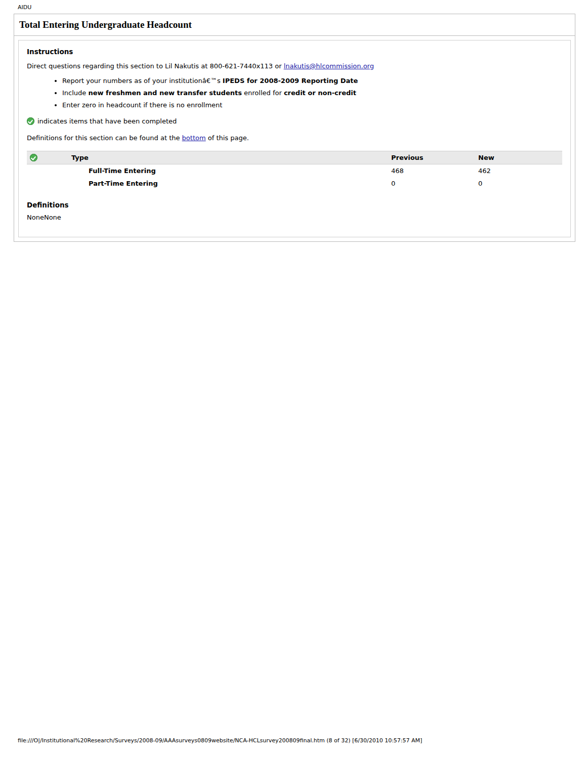AIDU
Total Entering Undergraduate Headcount
Instructions
Direct questions regarding this section to Lil Nakutis at 800-621-7440x113 or lnakutis@hlcommission.org
Report your numbers as of your institutionâ€™s IPEDS for 2008-2009 Reporting Date
Include new freshmen and new transfer students enrolled for credit or non-credit
Enter zero in headcount if there is no enrollment
indicates items that have been completed
Definitions for this section can be found at the bottom of this page.
| | Type | Previous | New |
| --- | --- | --- | --- |
| | Full-Time Entering | 468 | 462 |
| | Part-Time Entering | 0 | 0 |
Definitions
NoneNone
file:///O|/Institutional%20Research/Surveys/2008-09/AAAsurveys0809website/NCA-HCLsurvey200809final.htm (8 of 32) [6/30/2010 10:57:57 AM]